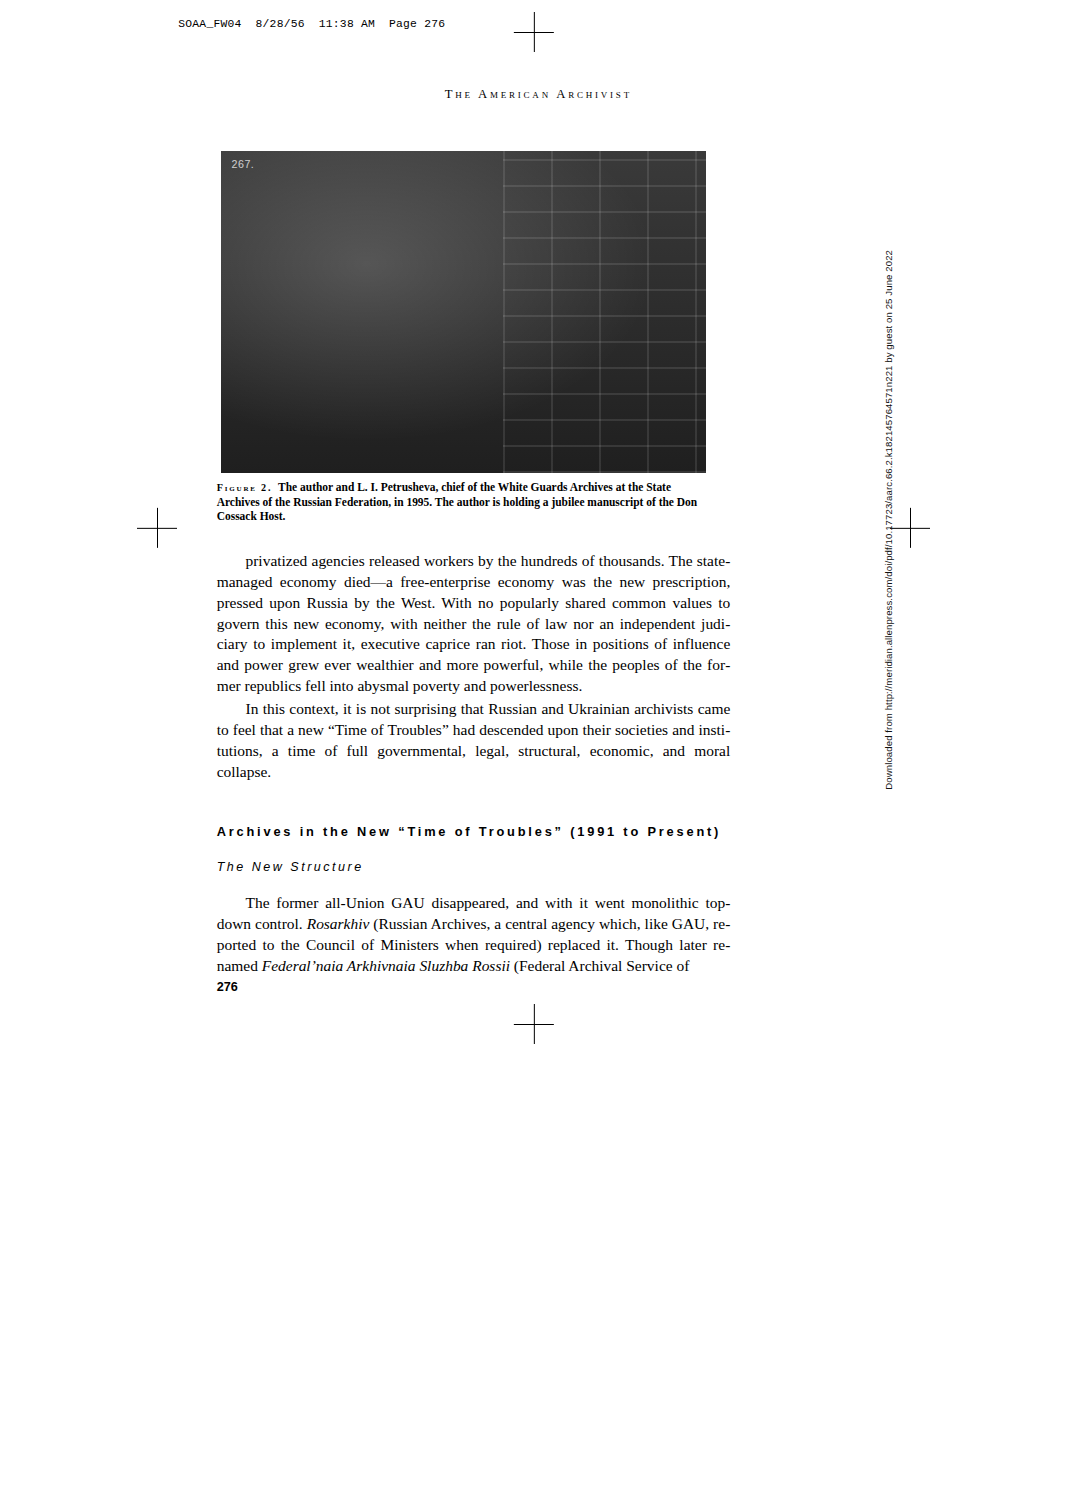SOAA_FW04 8/28/56 11:38 AM Page 276
Downloaded from http://meridian.allenpress.com/doi/pdf/10.17723/aarc.66.2.k182145764571n221 by guest on 25 June 2022
The American Archivist
267.
Figure 2. The author and L. I. Petrusheva, chief of the White Guards Archives at the State Archives of the Russian Federation, in 1995. The author is holding a jubilee manuscript of the Don Cossack Host.
privatized agencies released workers by the hundreds of thousands. The state-managed economy died—a free-enterprise economy was the new prescription, pressed upon Russia by the West. With no popularly shared common values to govern this new economy, with neither the rule of law nor an independent judiciary to implement it, executive caprice ran riot. Those in positions of influence and power grew ever wealthier and more powerful, while the peoples of the former republics fell into abysmal poverty and powerlessness.
In this context, it is not surprising that Russian and Ukrainian archivists came to feel that a new “Time of Troubles” had descended upon their societies and institutions, a time of full governmental, legal, structural, economic, and moral collapse.
Archives in the New “Time of Troubles” (1991 to Present)
The New Structure
The former all-Union GAU disappeared, and with it went monolithic top-down control. Rosarkhiv (Russian Archives, a central agency which, like GAU, reported to the Council of Ministers when required) replaced it. Though later renamed Federal’naia Arkhivnaia Sluzhba Rossii (Federal Archival Service of
276